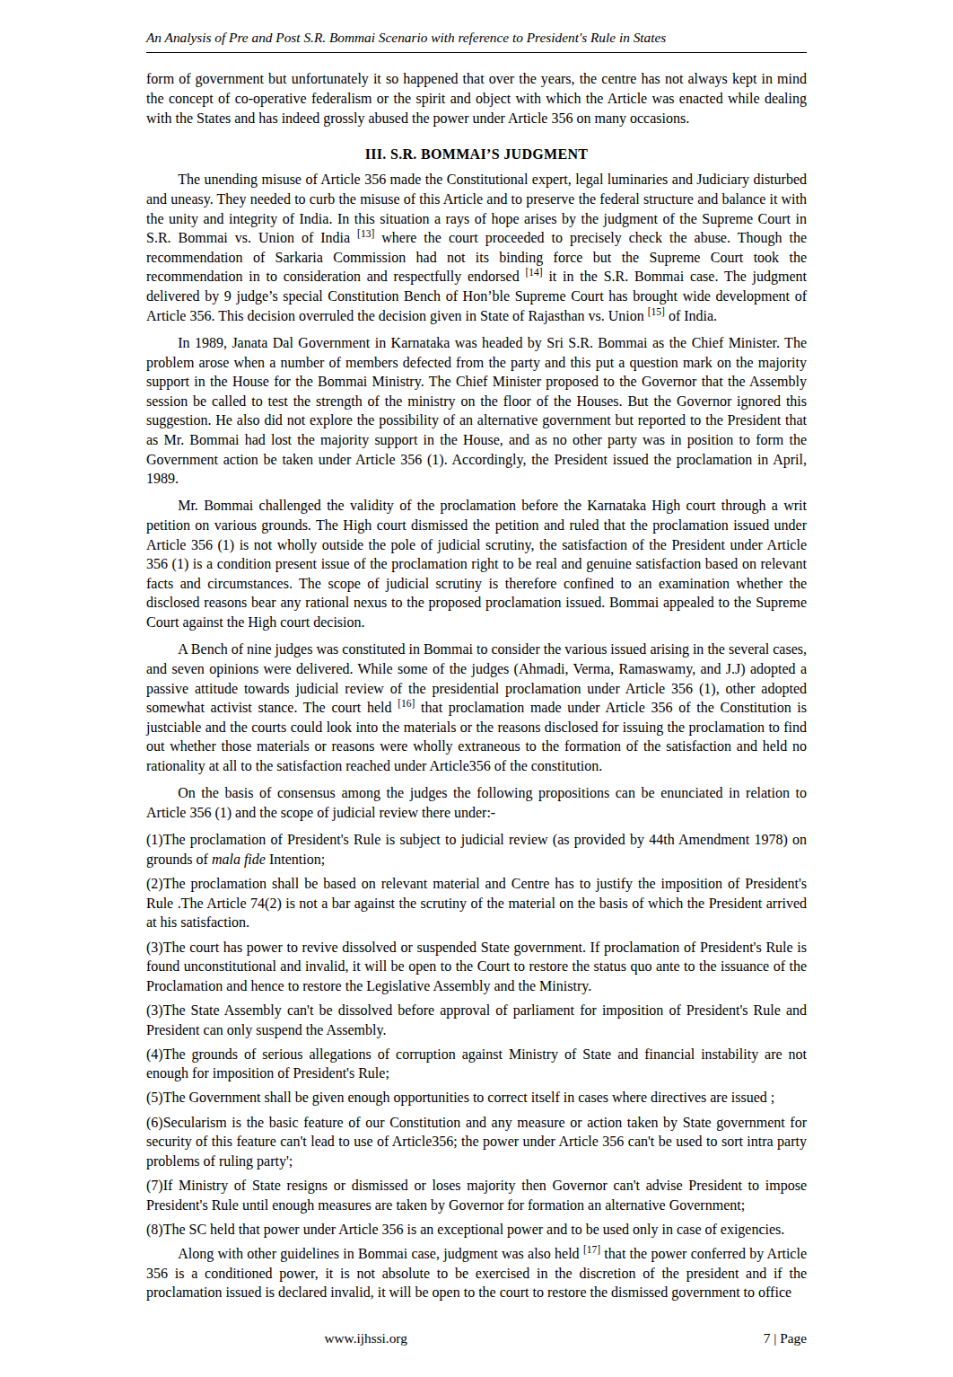An Analysis of Pre and Post S.R. Bommai Scenario with reference to President's Rule in States
form of government but unfortunately it so happened that over the years, the centre has not always kept in mind the concept of co-operative federalism or the spirit and object with which the Article was enacted while dealing with the States and has indeed grossly abused the power under Article 356 on many occasions.
III. S.R. BOMMAI’S JUDGMENT
The unending misuse of Article 356 made the Constitutional expert, legal luminaries and Judiciary disturbed and uneasy. They needed to curb the misuse of this Article and to preserve the federal structure and balance it with the unity and integrity of India. In this situation a rays of hope arises by the judgment of the Supreme Court in S.R. Bommai vs. Union of India [13] where the court proceeded to precisely check the abuse. Though the recommendation of Sarkaria Commission had not its binding force but the Supreme Court took the recommendation in to consideration and respectfully endorsed [14] it in the S.R. Bommai case. The judgment delivered by 9 judge’s special Constitution Bench of Hon’ble Supreme Court has brought wide development of Article 356. This decision overruled the decision given in State of Rajasthan vs. Union [15] of India.
In 1989, Janata Dal Government in Karnataka was headed by Sri S.R. Bommai as the Chief Minister. The problem arose when a number of members defected from the party and this put a question mark on the majority support in the House for the Bommai Ministry. The Chief Minister proposed to the Governor that the Assembly session be called to test the strength of the ministry on the floor of the Houses. But the Governor ignored this suggestion. He also did not explore the possibility of an alternative government but reported to the President that as Mr. Bommai had lost the majority support in the House, and as no other party was in position to form the Government action be taken under Article 356 (1). Accordingly, the President issued the proclamation in April, 1989.
Mr. Bommai challenged the validity of the proclamation before the Karnataka High court through a writ petition on various grounds. The High court dismissed the petition and ruled that the proclamation issued under Article 356 (1) is not wholly outside the pole of judicial scrutiny, the satisfaction of the President under Article 356 (1) is a condition present issue of the proclamation right to be real and genuine satisfaction based on relevant facts and circumstances. The scope of judicial scrutiny is therefore confined to an examination whether the disclosed reasons bear any rational nexus to the proposed proclamation issued. Bommai appealed to the Supreme Court against the High court decision.
A Bench of nine judges was constituted in Bommai to consider the various issued arising in the several cases, and seven opinions were delivered. While some of the judges (Ahmadi, Verma, Ramaswamy, and J.J) adopted a passive attitude towards judicial review of the presidential proclamation under Article 356 (1), other adopted somewhat activist stance. The court held [16] that proclamation made under Article 356 of the Constitution is justciable and the courts could look into the materials or the reasons disclosed for issuing the proclamation to find out whether those materials or reasons were wholly extraneous to the formation of the satisfaction and held no rationality at all to the satisfaction reached under Article356 of the constitution.
On the basis of consensus among the judges the following propositions can be enunciated in relation to Article 356 (1) and the scope of judicial review there under:-
(1)The proclamation of President's Rule is subject to judicial review (as provided by 44th Amendment 1978) on grounds of mala fide Intention;
(2)The proclamation shall be based on relevant material and Centre has to justify the imposition of President's Rule .The Article 74(2) is not a bar against the scrutiny of the material on the basis of which the President arrived at his satisfaction.
(3)The court has power to revive dissolved or suspended State government. If proclamation of President's Rule is found unconstitutional and invalid, it will be open to the Court to restore the status quo ante to the issuance of the Proclamation and hence to restore the Legislative Assembly and the Ministry.
(3)The State Assembly can't be dissolved before approval of parliament for imposition of President's Rule and President can only suspend the Assembly.
(4)The grounds of serious allegations of corruption against Ministry of State and financial instability are not enough for imposition of President's Rule;
(5)The Government shall be given enough opportunities to correct itself in cases where directives are issued ;
(6)Secularism is the basic feature of our Constitution and any measure or action taken by State government for security of this feature can't lead to use of Article356; the power under Article 356 can't be used to sort intra party problems of ruling party';
(7)If Ministry of State resigns or dismissed or loses majority then Governor can't advise President to impose President's Rule until enough measures are taken by Governor for formation an alternative Government;
(8)The SC held that power under Article 356 is an exceptional power and to be used only in case of exigencies.
Along with other guidelines in Bommai case, judgment was also held [17] that the power conferred by Article 356 is a conditioned power, it is not absolute to be exercised in the discretion of the president and if the proclamation issued is declared invalid, it will be open to the court to restore the dismissed government to office
www.ijhssi.org 7 | Page